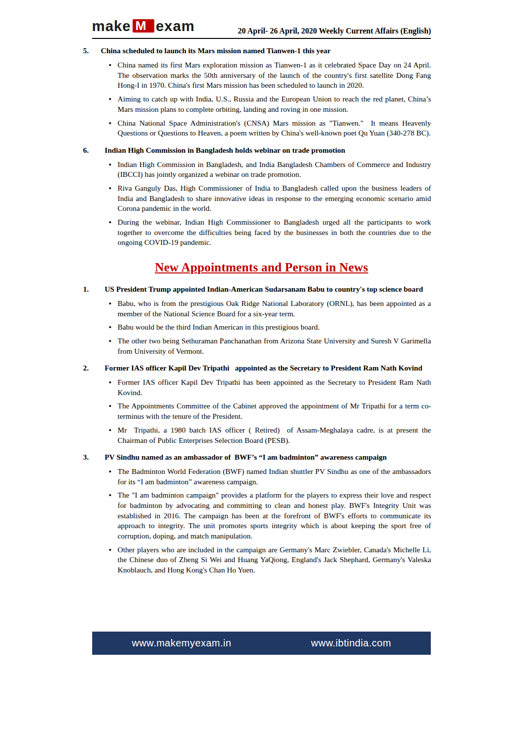make MY exam
20 April- 26 April, 2020 Weekly Current Affairs (English)
5. China scheduled to launch its Mars mission named Tianwen-1 this year
China named its first Mars exploration mission as Tianwen-1 as it celebrated Space Day on 24 April. The observation marks the 50th anniversary of the launch of the country's first satellite Dong Fang Hong-I in 1970. China's first Mars mission has been scheduled to launch in 2020.
Aiming to catch up with India, U.S., Russia and the European Union to reach the red planet, China’s Mars mission plans to complete orbiting, landing and roving in one mission.
China National Space Administration's (CNSA) Mars mission as "Tianwen." It means Heavenly Questions or Questions to Heaven, a poem written by China's well-known poet Qu Yuan (340-278 BC).
6. Indian High Commission in Bangladesh holds webinar on trade promotion
Indian High Commission in Bangladesh, and India Bangladesh Chambers of Commerce and Industry (IBCCI) has jointly organized a webinar on trade promotion.
Riva Ganguly Das, High Commissioner of India to Bangladesh called upon the business leaders of India and Bangladesh to share innovative ideas in response to the emerging economic scenario amid Corona pandemic in the world.
During the webinar, Indian High Commissioner to Bangladesh urged all the participants to work together to overcome the difficulties being faced by the businesses in both the countries due to the ongoing COVID-19 pandemic.
New Appointments and Person in News
1. US President Trump appointed Indian-American Sudarsanam Babu to country's top science board
Babu, who is from the prestigious Oak Ridge National Laboratory (ORNL), has been appointed as a member of the National Science Board for a six-year term.
Babu would be the third Indian American in this prestigious board.
The other two being Sethuraman Panchanathan from Arizona State University and Suresh V Garimella from University of Vermont.
2. Former IAS officer Kapil Dev Tripathi appointed as the Secretary to President Ram Nath Kovind
Former IAS officer Kapil Dev Tripathi has been appointed as the Secretary to President Ram Nath Kovind.
The Appointments Committee of the Cabinet approved the appointment of Mr Tripathi for a term co-terminus with the tenure of the President.
Mr Tripathi, a 1980 batch IAS officer ( Retired) of Assam-Meghalaya cadre, is at present the Chairman of Public Enterprises Selection Board (PESB).
3. PV Sindhu named as an ambassador of BWF’s “I am badminton” awareness campaign
The Badminton World Federation (BWF) named Indian shuttler PV Sindhu as one of the ambassadors for its “I am badminton” awareness campaign.
The "I am badminton campaign" provides a platform for the players to express their love and respect for badminton by advocating and committing to clean and honest play. BWF's Integrity Unit was established in 2016. The campaign has been at the forefront of BWF's efforts to communicate its approach to integrity. The unit promotes sports integrity which is about keeping the sport free of corruption, doping, and match manipulation.
Other players who are included in the campaign are Germany's Marc Zwiebler, Canada's Michelle Li, the Chinese duo of Zheng Si Wei and Huang YaQiong, England's Jack Shephard, Germany's Valeska Knoblauch, and Hong Kong's Chan Ho Yuen.
www.makemyexam.in www.ibtindia.com